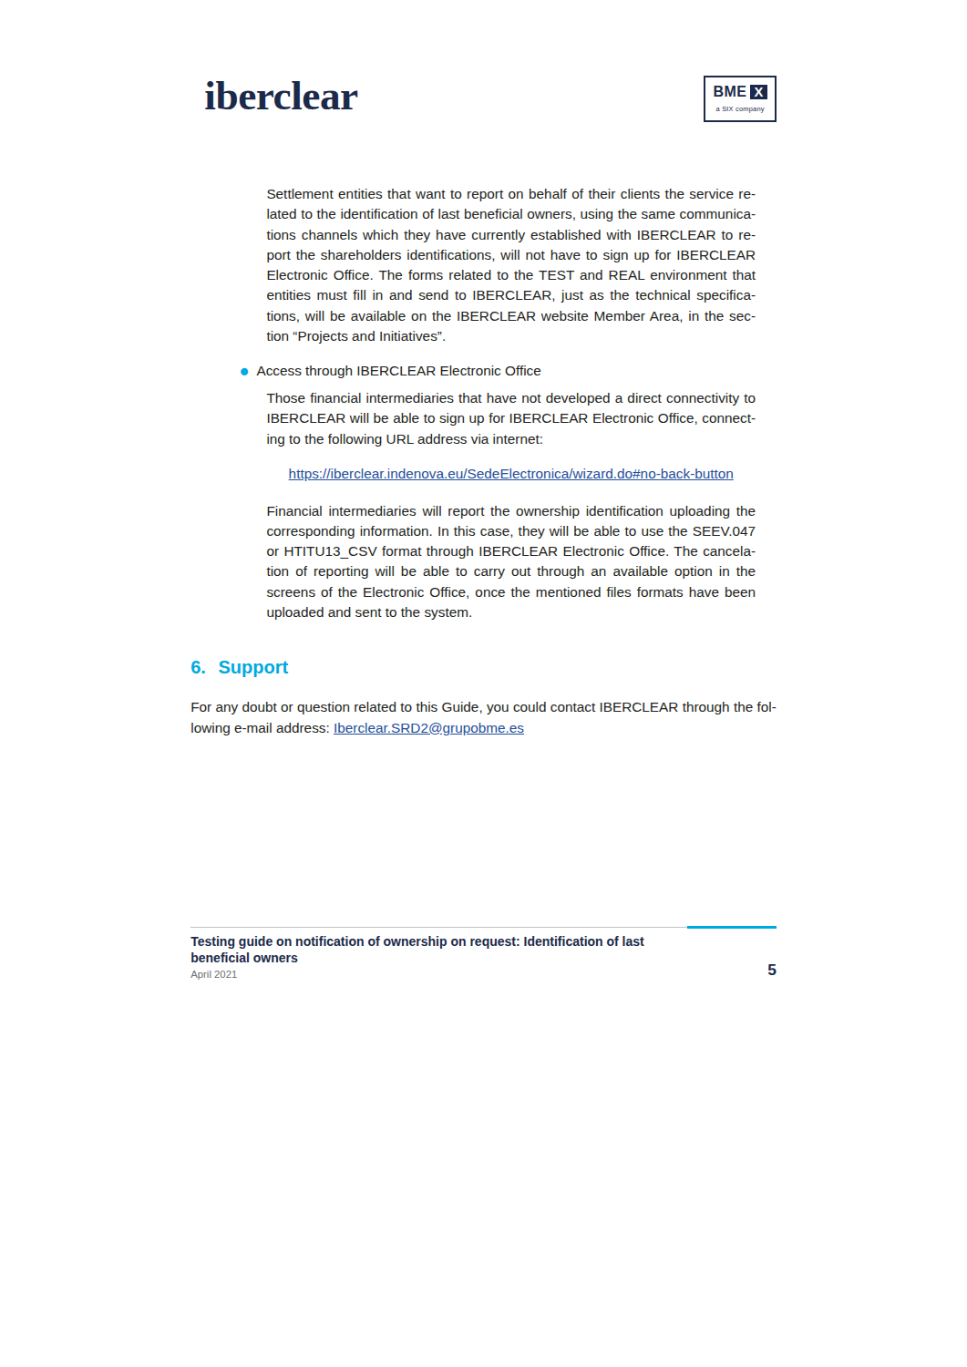iberclear
BME X
a SIX company
Settlement entities that want to report on behalf of their clients the service related to the identification of last beneficial owners, using the same communications channels which they have currently established with IBERCLEAR to report the shareholders identifications, will not have to sign up for IBERCLEAR Electronic Office. The forms related to the TEST and REAL environment that entities must fill in and send to IBERCLEAR, just as the technical specifications, will be available on the IBERCLEAR website Member Area, in the section “Projects and Initiatives”.
● Access through IBERCLEAR Electronic Office
Those financial intermediaries that have not developed a direct connectivity to IBERCLEAR will be able to sign up for IBERCLEAR Electronic Office, connecting to the following URL address via internet:
https://iberclear.indenova.eu/SedeElectronica/wizard.do#no-back-button
Financial intermediaries will report the ownership identification uploading the corresponding information. In this case, they will be able to use the SEEV.047 or HTITU13_CSV format through IBERCLEAR Electronic Office. The cancelation of reporting will be able to carry out through an available option in the screens of the Electronic Office, once the mentioned files formats have been uploaded and sent to the system.
6. Support
For any doubt or question related to this Guide, you could contact IBERCLEAR through the following e-mail address: Iberclear.SRD2@grupobme.es
Testing guide on notification of ownership on request: Identification of last beneficial owners
April 2021
5